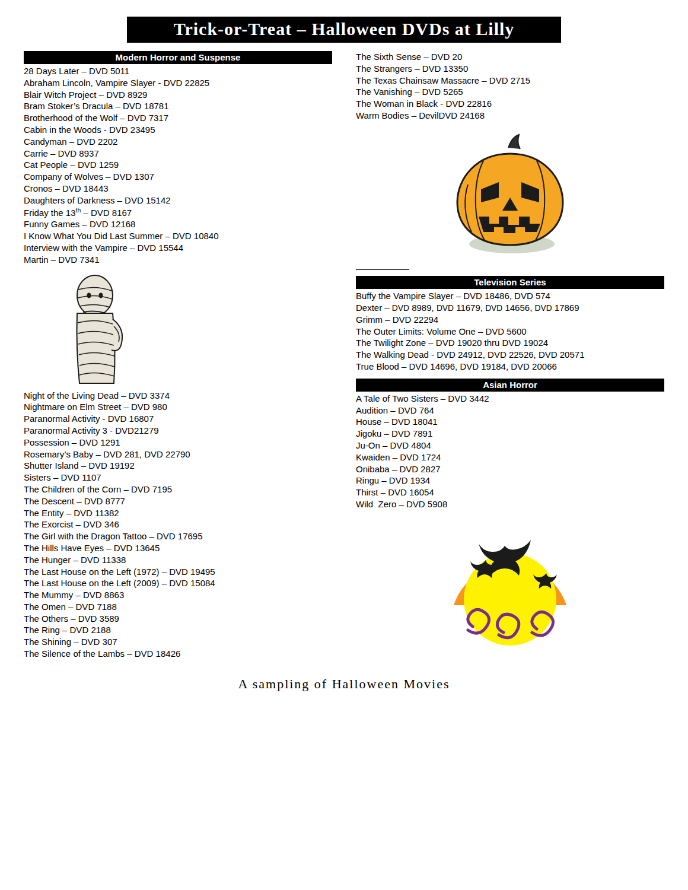Trick-or-Treat – Halloween DVDs at Lilly
Modern Horror and Suspense
28 Days Later – DVD 5011
Abraham Lincoln, Vampire Slayer - DVD 22825
Blair Witch Project – DVD 8929
Bram Stoker’s Dracula – DVD 18781
Brotherhood of the Wolf – DVD 7317
Cabin in the Woods - DVD 23495
Candyman – DVD 2202
Carrie – DVD 8937
Cat People – DVD 1259
Company of Wolves – DVD 1307
Cronos – DVD 18443
Daughters of Darkness – DVD 15142
Friday the 13th – DVD 8167
Funny Games – DVD 12168
I Know What You Did Last Summer – DVD 10840
Interview with the Vampire – DVD 15544
Martin – DVD 7341
Night of the Living Dead – DVD 3374
Nightmare on Elm Street – DVD 980
Paranormal Activity - DVD 16807
Paranormal Activity 3 - DVD21279
Possession – DVD 1291
Rosemary’s Baby – DVD 281, DVD 22790
Shutter Island – DVD 19192
Sisters – DVD 1107
The Children of the Corn – DVD 7195
The Descent – DVD 8777
The Entity – DVD 11382
The Exorcist – DVD 346
The Girl with the Dragon Tattoo – DVD 17695
The Hills Have Eyes – DVD 13645
The Hunger – DVD 11338
The Last House on the Left (1972) – DVD 19495
The Last House on the Left (2009) – DVD 15084
The Mummy – DVD 8863
The Omen – DVD 7188
The Others – DVD 3589
The Ring – DVD 2188
The Shining – DVD 307
The Silence of the Lambs – DVD 18426
The Sixth Sense – DVD 20
The Strangers – DVD 13350
The Texas Chainsaw Massacre – DVD 2715
The Vanishing – DVD 5265
The Woman in Black - DVD 22816
Warm Bodies – DevilDVD 24168
Television Series
Buffy the Vampire Slayer – DVD 18486, DVD 574
Dexter – DVD 8989, DVD 11679, DVD 14656, DVD 17869
Grimm – DVD 22294
The Outer Limits: Volume One – DVD 5600
The Twilight Zone – DVD 19020 thru DVD 19024
The Walking Dead - DVD 24912, DVD 22526, DVD 20571
True Blood – DVD 14696, DVD 19184, DVD 20066
Asian Horror
A Tale of Two Sisters – DVD 3442
Audition – DVD 764
House – DVD 18041
Jigoku – DVD 7891
Ju-On – DVD 4804
Kwaiden – DVD 1724
Onibaba – DVD 2827
Ringu – DVD 1934
Thirst – DVD 16054
Wild Zero – DVD 5908
A sampling of Halloween Movies